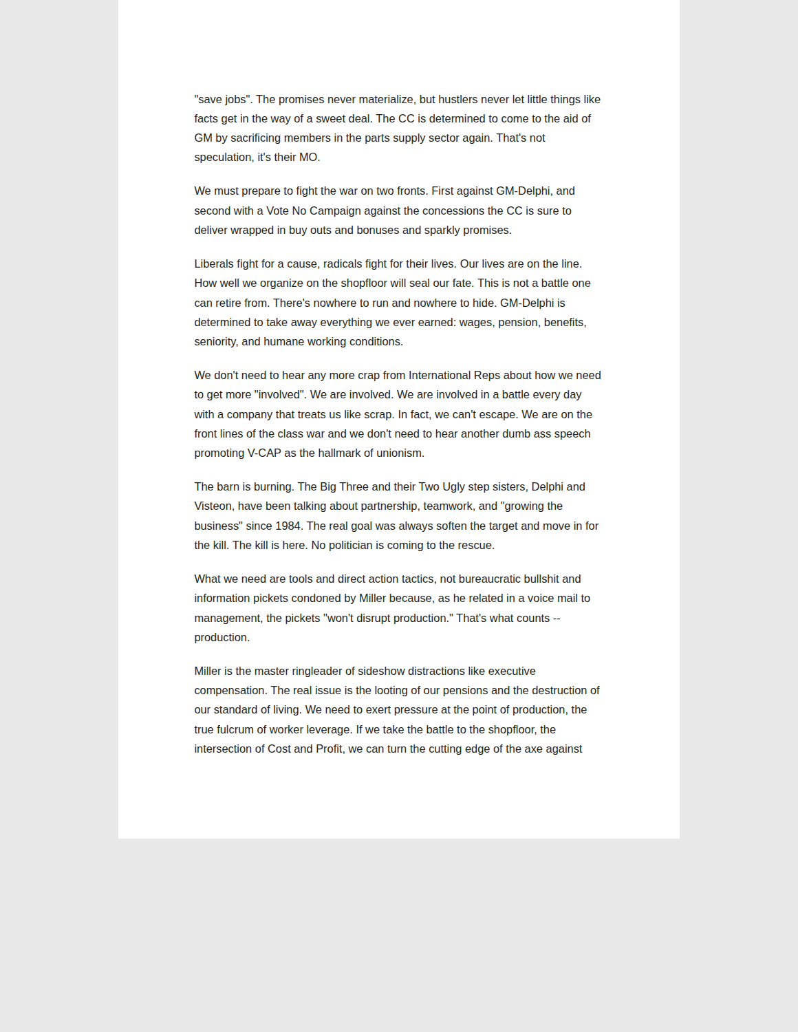"save jobs". The promises never materialize, but hustlers never let little things like facts get in the way of a sweet deal. The CC is determined to come to the aid of GM by sacrificing members in the parts supply sector again. That's not speculation, it's their MO.
We must prepare to fight the war on two fronts. First against GM-Delphi, and second with a Vote No Campaign against the concessions the CC is sure to deliver wrapped in buy outs and bonuses and sparkly promises.
Liberals fight for a cause, radicals fight for their lives. Our lives are on the line. How well we organize on the shopfloor will seal our fate. This is not a battle one can retire from. There's nowhere to run and nowhere to hide. GM-Delphi is determined to take away everything we ever earned: wages, pension, benefits, seniority, and humane working conditions.
We don't need to hear any more crap from International Reps about how we need to get more "involved". We are involved. We are involved in a battle every day with a company that treats us like scrap. In fact, we can't escape. We are on the front lines of the class war and we don't need to hear another dumb ass speech promoting V-CAP as the hallmark of unionism.
The barn is burning. The Big Three and their Two Ugly step sisters, Delphi and Visteon, have been talking about partnership, teamwork, and "growing the business" since 1984. The real goal was always soften the target and move in for the kill. The kill is here. No politician is coming to the rescue.
What we need are tools and direct action tactics, not bureaucratic bullshit and information pickets condoned by Miller because, as he related in a voice mail to management, the pickets "won't disrupt production." That's what counts -- production.
Miller is the master ringleader of sideshow distractions like executive compensation. The real issue is the looting of our pensions and the destruction of our standard of living. We need to exert pressure at the point of production, the true fulcrum of worker leverage. If we take the battle to the shopfloor, the intersection of Cost and Profit, we can turn the cutting edge of the axe against